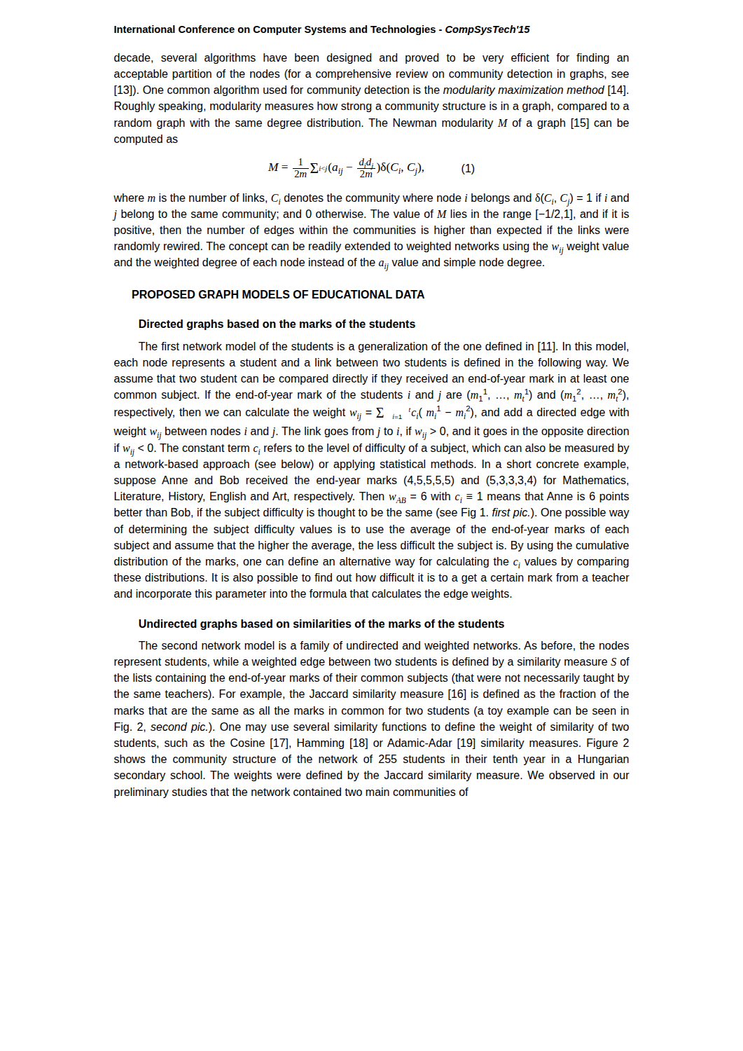International Conference on Computer Systems and Technologies - CompSysTech'15
decade, several algorithms have been designed and proved to be very efficient for finding an acceptable partition of the nodes (for a comprehensive review on community detection in graphs, see [13]). One common algorithm used for community detection is the modularity maximization method [14]. Roughly speaking, modularity measures how strong a community structure is in a graph, compared to a random graph with the same degree distribution. The Newman modularity M of a graph [15] can be computed as
M = 12m Σi<j(aij − didj 2m)δ(Ci, Cj), (1)
where m is the number of links, Ci denotes the community where node i belongs and δ(Ci, Cj) = 1 if i and j belong to the same community; and 0 otherwise. The value of M lies in the range [−1/2,1], and if it is positive, then the number of edges within the communities is higher than expected if the links were randomly rewired. The concept can be readily extended to weighted networks using the wij weight value and the weighted degree of each node instead of the aij value and simple node degree.
PROPOSED GRAPH MODELS OF EDUCATIONAL DATA
Directed graphs based on the marks of the students
The first network model of the students is a generalization of the one defined in [11]. In this model, each node represents a student and a link between two students is defined in the following way. We assume that two student can be compared directly if they received an end-of-year mark in at least one common subject. If the end-of-year mark of the students i and j are (m11, …, mt1) and (m12, …, mt2), respectively, then we can calculate the weight wij = Σt
i=1 ci( mi1 − mi2), and add a directed edge with weight wij between nodes i and j. The link goes from j to i, if wij > 0, and it goes in the opposite direction if wij < 0. The constant term ci refers to the level of difficulty of a subject, which can also be measured by a network-based approach (see below) or applying statistical methods. In a short concrete example, suppose Anne and Bob received the end-year marks (4,5,5,5,5) and (5,3,3,3,4) for Mathematics, Literature, History, English and Art, respectively. Then wAB = 6 with ci ≡ 1 means that Anne is 6 points better than Bob, if the subject difficulty is thought to be the same (see Fig 1. first pic.). One possible way of determining the subject difficulty values is to use the average of the end-of-year marks of each subject and assume that the higher the average, the less difficult the subject is. By using the cumulative distribution of the marks, one can define an alternative way for calculating the ci values by comparing these distributions. It is also possible to find out how difficult it is to a get a certain mark from a teacher and incorporate this parameter into the formula that calculates the edge weights.
Undirected graphs based on similarities of the marks of the students
The second network model is a family of undirected and weighted networks. As before, the nodes represent students, while a weighted edge between two students is defined by a similarity measure S of the lists containing the end-of-year marks of their common subjects (that were not necessarily taught by the same teachers). For example, the Jaccard similarity measure [16] is defined as the fraction of the marks that are the same as all the marks in common for two students (a toy example can be seen in Fig. 2, second pic.). One may use several similarity functions to define the weight of similarity of two students, such as the Cosine [17], Hamming [18] or Adamic-Adar [19] similarity measures. Figure 2 shows the community structure of the network of 255 students in their tenth year in a Hungarian secondary school. The weights were defined by the Jaccard similarity measure. We observed in our preliminary studies that the network contained two main communities of